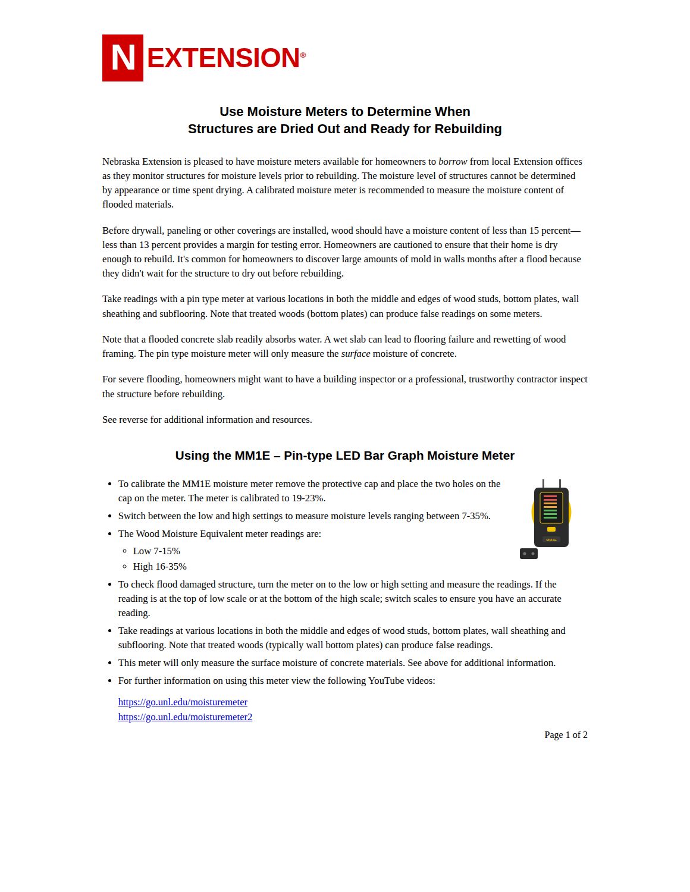N EXTENSION®
Use Moisture Meters to Determine When
Structures are Dried Out and Ready for Rebuilding
Nebraska Extension is pleased to have moisture meters available for homeowners to borrow from local Extension offices as they monitor structures for moisture levels prior to rebuilding. The moisture level of structures cannot be determined by appearance or time spent drying. A calibrated moisture meter is recommended to measure the moisture content of flooded materials.
Before drywall, paneling or other coverings are installed, wood should have a moisture content of less than 15 percent— less than 13 percent provides a margin for testing error. Homeowners are cautioned to ensure that their home is dry enough to rebuild. It's common for homeowners to discover large amounts of mold in walls months after a flood because they didn't wait for the structure to dry out before rebuilding.
Take readings with a pin type meter at various locations in both the middle and edges of wood studs, bottom plates, wall sheathing and subflooring. Note that treated woods (bottom plates) can produce false readings on some meters.
Note that a flooded concrete slab readily absorbs water. A wet slab can lead to flooring failure and rewetting of wood framing. The pin type moisture meter will only measure the surface moisture of concrete.
For severe flooding, homeowners might want to have a building inspector or a professional, trustworthy contractor inspect the structure before rebuilding.
See reverse for additional information and resources.
Using the MM1E – Pin-type LED Bar Graph Moisture Meter
MM1E
To calibrate the MM1E moisture meter remove the protective cap and place the two holes on the cap on the meter. The meter is calibrated to 19-23%.
Switch between the low and high settings to measure moisture levels ranging between 7-35%.
The Wood Moisture Equivalent meter readings are:
Low 7-15%
High 16-35%
To check flood damaged structure, turn the meter on to the low or high setting and measure the readings. If the reading is at the top of low scale or at the bottom of the high scale; switch scales to ensure you have an accurate reading.
Take readings at various locations in both the middle and edges of wood studs, bottom plates, wall sheathing and subflooring. Note that treated woods (typically wall bottom plates) can produce false readings.
This meter will only measure the surface moisture of concrete materials. See above for additional information.
For further information on using this meter view the following YouTube videos:
https://go.unl.edu/moisturemeter https://go.unl.edu/moisturemeter2
Page 1 of 2